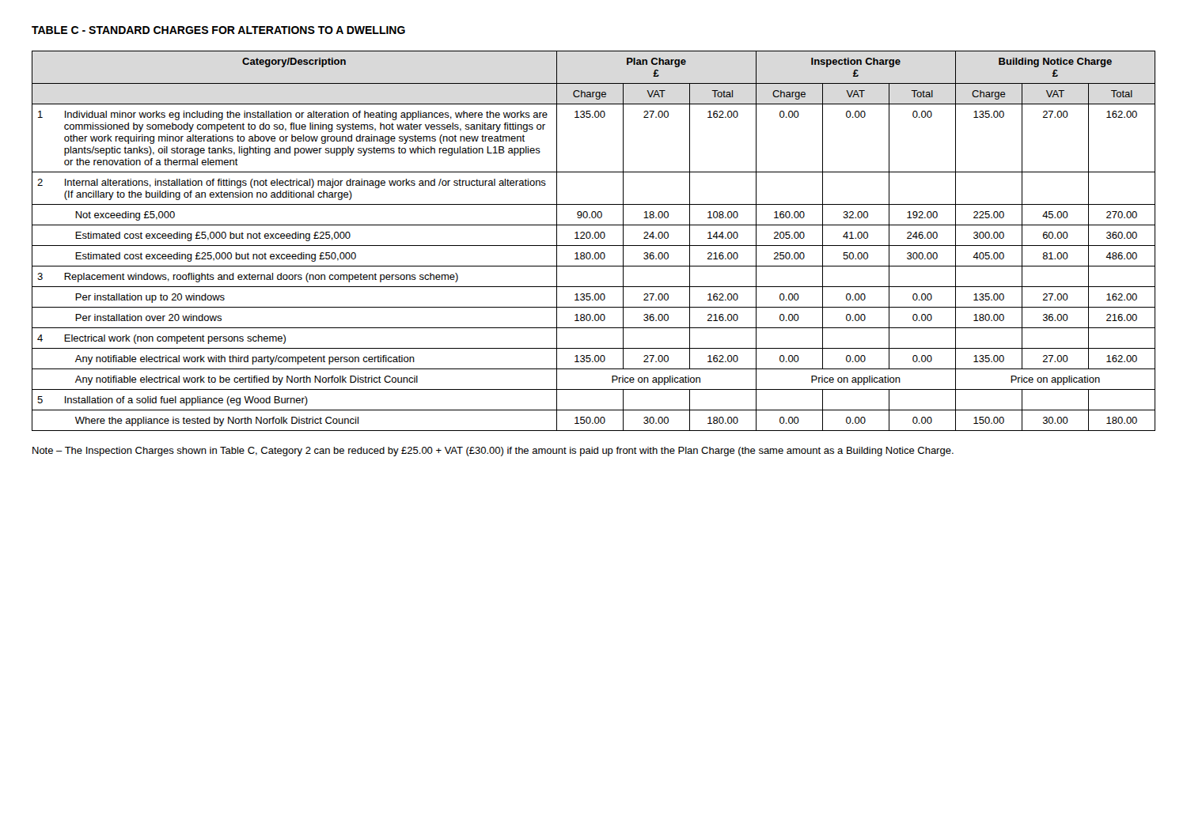TABLE C - STANDARD CHARGES FOR ALTERATIONS TO A DWELLING
| Category/Description | Plan Charge £ | Inspection Charge £ | Building Notice Charge £ |
| --- | --- | --- | --- |
| | Charge | VAT | Total | Charge | VAT | Total | Charge | VAT | Total |
| 1 | Individual minor works eg including the installation or alteration of heating appliances, where the works are commissioned by somebody competent to do so, flue lining systems, hot water vessels, sanitary fittings or other work requiring minor alterations to above or below ground drainage systems (not new treatment plants/septic tanks), oil storage tanks, lighting and power supply systems to which regulation L1B applies or the renovation of a thermal element | 135.00 | 27.00 | 162.00 | 0.00 | 0.00 | 0.00 | 135.00 | 27.00 | 162.00 |
| 2 | Internal alterations, installation of fittings (not electrical) major drainage works and /or structural alterations (If ancillary to the building of an extension no additional charge) | | | | | | | | | |
| | Not exceeding £5,000 | 90.00 | 18.00 | 108.00 | 160.00 | 32.00 | 192.00 | 225.00 | 45.00 | 270.00 |
| | Estimated cost exceeding £5,000 but not exceeding £25,000 | 120.00 | 24.00 | 144.00 | 205.00 | 41.00 | 246.00 | 300.00 | 60.00 | 360.00 |
| | Estimated cost exceeding £25,000 but not exceeding £50,000 | 180.00 | 36.00 | 216.00 | 250.00 | 50.00 | 300.00 | 405.00 | 81.00 | 486.00 |
| 3 | Replacement windows, rooflights and external doors (non competent persons scheme) | | | | | | | | | |
| | Per installation up to 20 windows | 135.00 | 27.00 | 162.00 | 0.00 | 0.00 | 0.00 | 135.00 | 27.00 | 162.00 |
| | Per installation over 20 windows | 180.00 | 36.00 | 216.00 | 0.00 | 0.00 | 0.00 | 180.00 | 36.00 | 216.00 |
| 4 | Electrical work (non competent persons scheme) | | | | | | | | | |
| | Any notifiable electrical work with third party/competent person certification | 135.00 | 27.00 | 162.00 | 0.00 | 0.00 | 0.00 | 135.00 | 27.00 | 162.00 |
| | Any notifiable electrical work to be certified by North Norfolk District Council | Price on application | Price on application | Price on application |
| 5 | Installation of a solid fuel appliance (eg Wood Burner) | | | | | | | | | |
| | Where the appliance is tested by North Norfolk District Council | 150.00 | 30.00 | 180.00 | 0.00 | 0.00 | 0.00 | 150.00 | 30.00 | 180.00 |
Note – The Inspection Charges shown in Table C, Category 2 can be reduced by £25.00 + VAT (£30.00) if the amount is paid up front with the Plan Charge (the same amount as a Building Notice Charge.